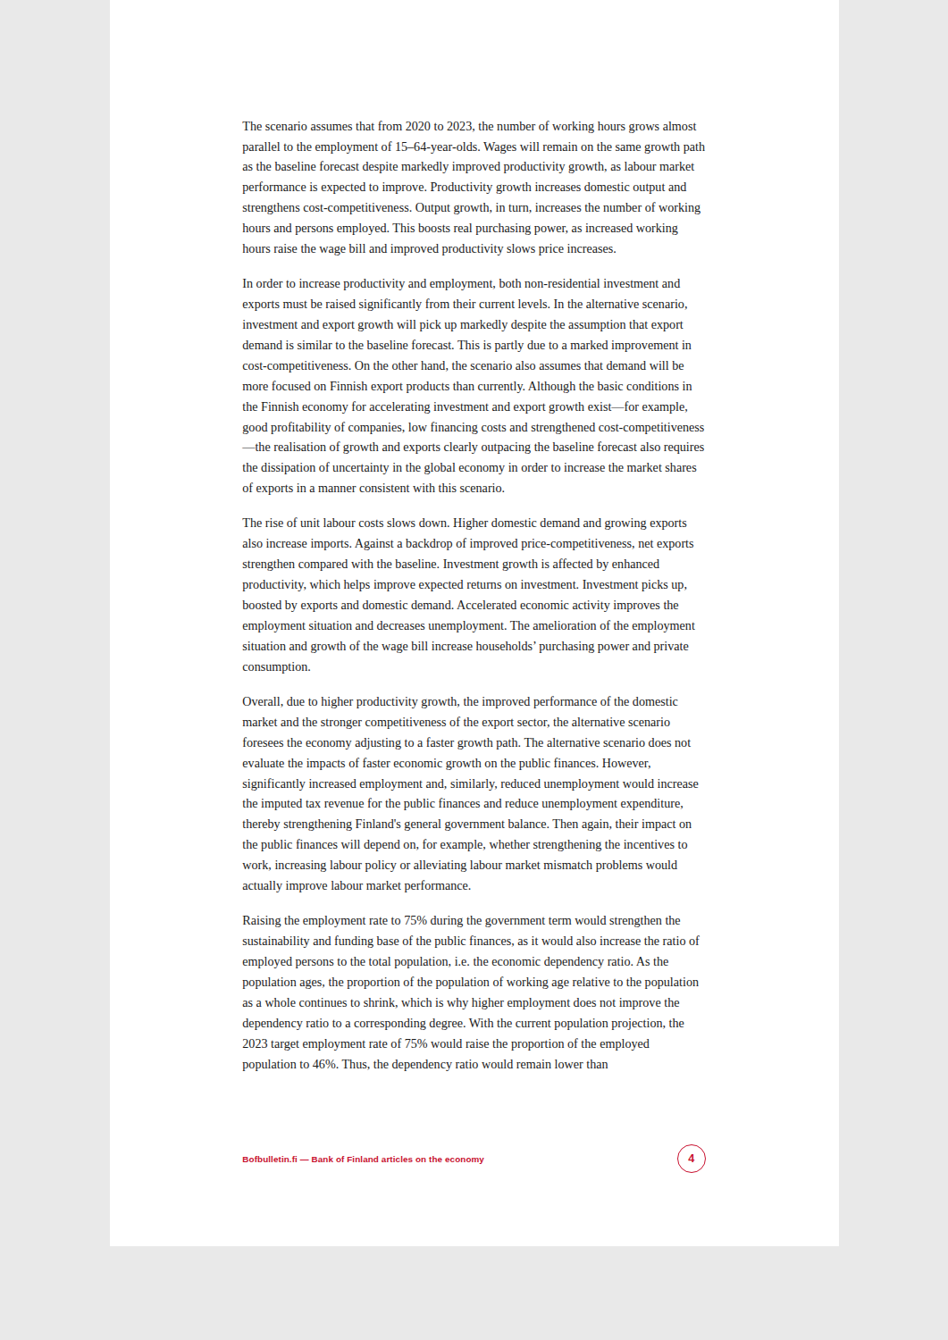The scenario assumes that from 2020 to 2023, the number of working hours grows almost parallel to the employment of 15–64-year-olds. Wages will remain on the same growth path as the baseline forecast despite markedly improved productivity growth, as labour market performance is expected to improve. Productivity growth increases domestic output and strengthens cost-competitiveness. Output growth, in turn, increases the number of working hours and persons employed. This boosts real purchasing power, as increased working hours raise the wage bill and improved productivity slows price increases.
In order to increase productivity and employment, both non-residential investment and exports must be raised significantly from their current levels. In the alternative scenario, investment and export growth will pick up markedly despite the assumption that export demand is similar to the baseline forecast. This is partly due to a marked improvement in cost-competitiveness. On the other hand, the scenario also assumes that demand will be more focused on Finnish export products than currently. Although the basic conditions in the Finnish economy for accelerating investment and export growth exist—for example, good profitability of companies, low financing costs and strengthened cost-competitiveness—the realisation of growth and exports clearly outpacing the baseline forecast also requires the dissipation of uncertainty in the global economy in order to increase the market shares of exports in a manner consistent with this scenario.
The rise of unit labour costs slows down. Higher domestic demand and growing exports also increase imports. Against a backdrop of improved price-competitiveness, net exports strengthen compared with the baseline. Investment growth is affected by enhanced productivity, which helps improve expected returns on investment. Investment picks up, boosted by exports and domestic demand. Accelerated economic activity improves the employment situation and decreases unemployment. The amelioration of the employment situation and growth of the wage bill increase households’ purchasing power and private consumption.
Overall, due to higher productivity growth, the improved performance of the domestic market and the stronger competitiveness of the export sector, the alternative scenario foresees the economy adjusting to a faster growth path. The alternative scenario does not evaluate the impacts of faster economic growth on the public finances. However, significantly increased employment and, similarly, reduced unemployment would increase the imputed tax revenue for the public finances and reduce unemployment expenditure, thereby strengthening Finland's general government balance. Then again, their impact on the public finances will depend on, for example, whether strengthening the incentives to work, increasing labour policy or alleviating labour market mismatch problems would actually improve labour market performance.
Raising the employment rate to 75% during the government term would strengthen the sustainability and funding base of the public finances, as it would also increase the ratio of employed persons to the total population, i.e. the economic dependency ratio. As the population ages, the proportion of the population of working age relative to the population as a whole continues to shrink, which is why higher employment does not improve the dependency ratio to a corresponding degree. With the current population projection, the 2023 target employment rate of 75% would raise the proportion of the employed population to 46%. Thus, the dependency ratio would remain lower than
Bofbulletin.fi — Bank of Finland articles on the economy 4